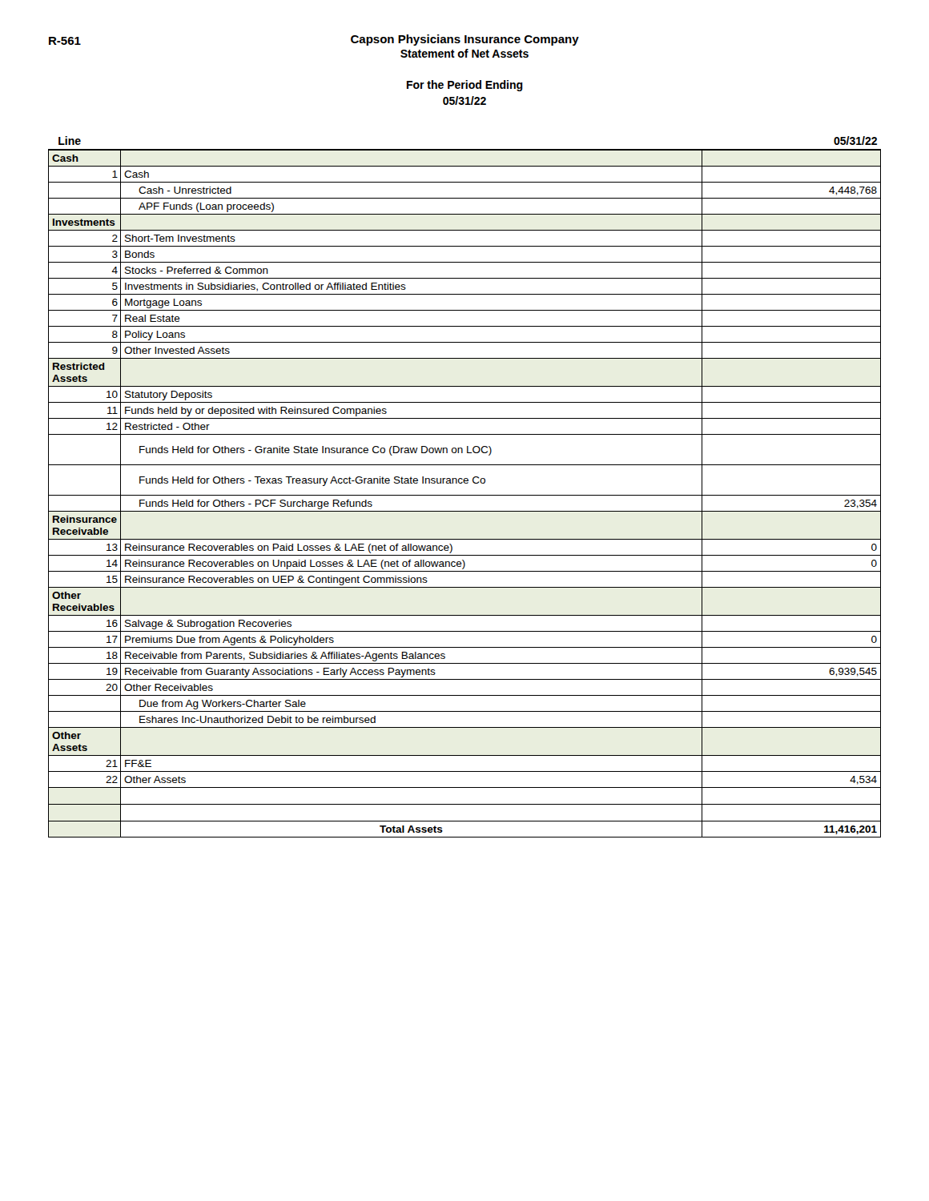R-561
Capson Physicians Insurance Company
Statement of Net Assets
For the Period Ending
05/31/22
| Line | 05/31/22 |
| Cash | | |
| 1 | Cash | |
| | Cash - Unrestricted | 4,448,768 |
| | APF Funds (Loan proceeds) | |
| Investments | | |
| 2 | Short-Tem Investments | |
| 3 | Bonds | |
| 4 | Stocks - Preferred & Common | |
| 5 | Investments in Subsidiaries, Controlled or Affiliated Entities | |
| 6 | Mortgage Loans | |
| 7 | Real Estate | |
| 8 | Policy Loans | |
| 9 | Other Invested Assets | |
| Restricted Assets | | |
| 10 | Statutory Deposits | |
| 11 | Funds held by or deposited with Reinsured Companies | |
| 12 | Restricted - Other | |
| | Funds Held for Others - Granite State Insurance Co (Draw Down on LOC) | |
| | Funds Held for Others - Texas Treasury Acct-Granite State Insurance Co | |
| | Funds Held for Others - PCF Surcharge Refunds | 23,354 |
| Reinsurance Receivable | | |
| 13 | Reinsurance Recoverables on Paid Losses & LAE (net of allowance) | 0 |
| 14 | Reinsurance Recoverables on Unpaid Losses & LAE (net of allowance) | 0 |
| 15 | Reinsurance Recoverables on UEP & Contingent Commissions | |
| Other Receivables | | |
| 16 | Salvage & Subrogation Recoveries | |
| 17 | Premiums Due from Agents & Policyholders | 0 |
| 18 | Receivable from Parents, Subsidiaries & Affiliates-Agents Balances | |
| 19 | Receivable from Guaranty Associations - Early Access Payments | 6,939,545 |
| 20 | Other Receivables | |
| | Due from Ag Workers-Charter Sale | |
| | Eshares Inc-Unauthorized Debit to be reimbursed | |
| Other Assets | | |
| 21 | FF&E | |
| 22 | Other Assets | 4,534 |
| | Total Assets | 11,416,201 |